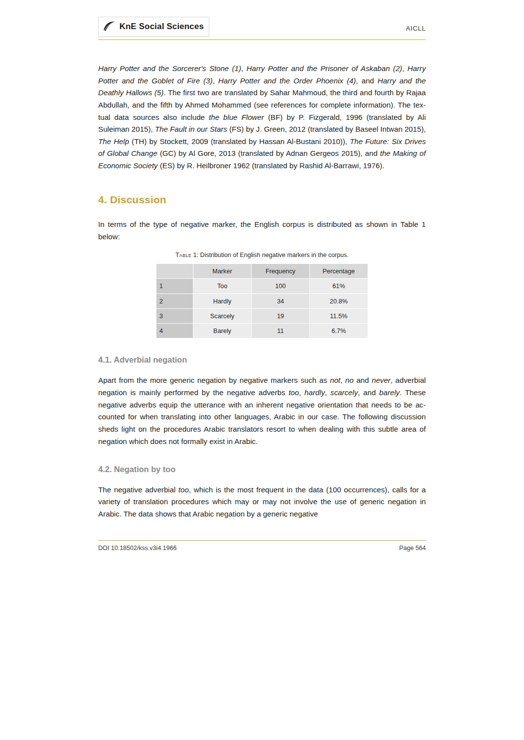KnE Social Sciences
AICLL
Harry Potter and the Sorcerer's Stone (1), Harry Potter and the Prisoner of Askaban (2), Harry Potter and the Goblet of Fire (3), Harry Potter and the Order Phoenix (4), and Harry and the Deathly Hallows (5). The first two are translated by Sahar Mahmoud, the third and fourth by Rajaa Abdullah, and the fifth by Ahmed Mohammed (see references for complete information). The textual data sources also include the blue Flower (BF) by P. Fizgerald, 1996 (translated by Ali Suleiman 2015), The Fault in our Stars (FS) by J. Green, 2012 (translated by Baseel Intwan 2015), The Help (TH) by Stockett, 2009 (translated by Hassan Al-Bustani 2010)), The Future: Six Drives of Global Change (GC) by Al Gore, 2013 (translated by Adnan Gergeos 2015), and the Making of Economic Society (ES) by R. Heilbroner 1962 (translated by Rashid Al-Barrawi, 1976).
4. Discussion
In terms of the type of negative marker, the English corpus is distributed as shown in Table 1 below:
Table 1: Distribution of English negative markers in the corpus.
| | Marker | Frequency | Percentage |
| --- | --- | --- | --- |
| 1 | Too | 100 | 61% |
| 2 | Hardly | 34 | 20.8% |
| 3 | Scarcely | 19 | 11.5% |
| 4 | Barely | 11 | 6.7% |
4.1. Adverbial negation
Apart from the more generic negation by negative markers such as not, no and never, adverbial negation is mainly performed by the negative adverbs too, hardly, scarcely, and barely. These negative adverbs equip the utterance with an inherent negative orientation that needs to be accounted for when translating into other languages, Arabic in our case. The following discussion sheds light on the procedures Arabic translators resort to when dealing with this subtle area of negation which does not formally exist in Arabic.
4.2. Negation by too
The negative adverbial too, which is the most frequent in the data (100 occurrences), calls for a variety of translation procedures which may or may not involve the use of generic negation in Arabic. The data shows that Arabic negation by a generic negative
DOI 10.18502/kss.v3i4.1966
Page 564